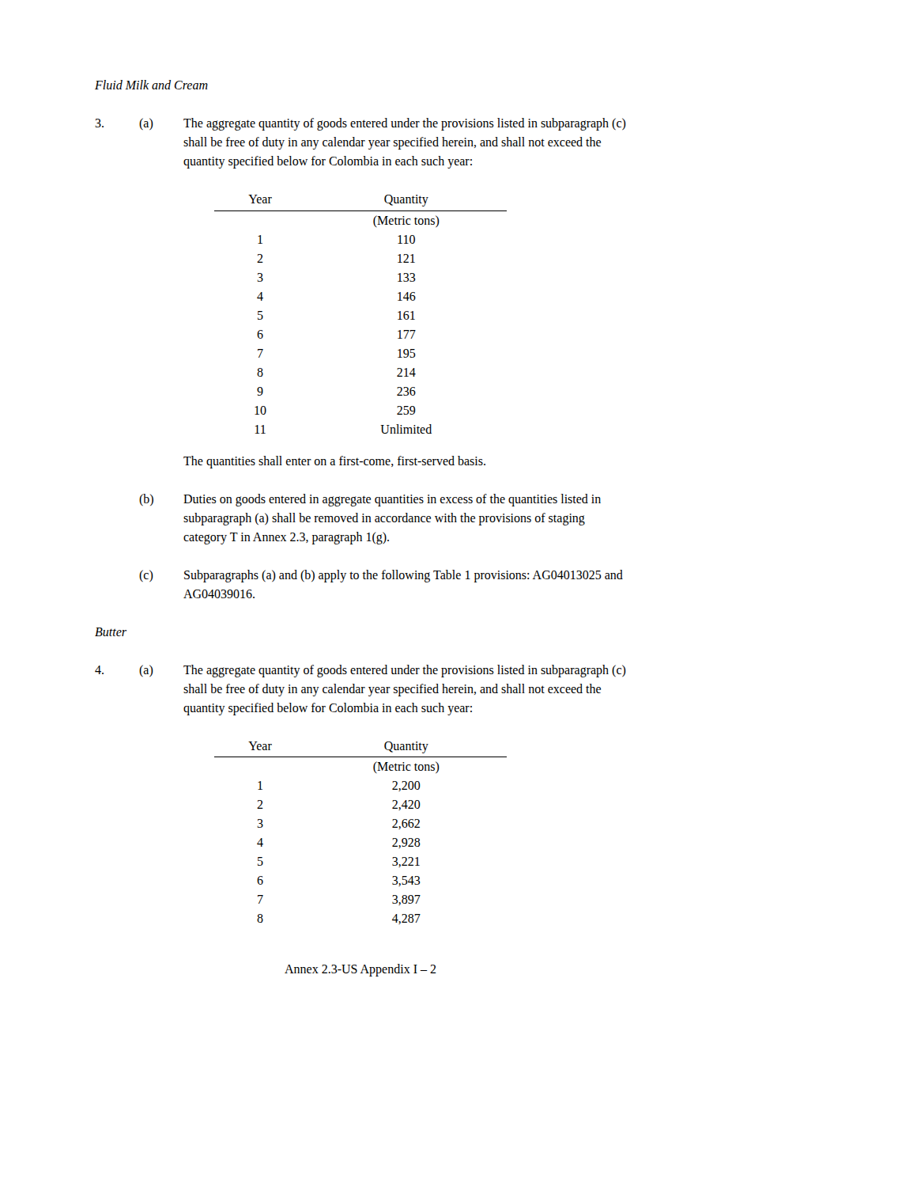Fluid Milk and Cream
3.
(a)
The aggregate quantity of goods entered under the provisions listed in subparagraph (c) shall be free of duty in any calendar year specified herein, and shall not exceed the quantity specified below for Colombia in each such year:
| Year | Quantity |
| --- | --- |
| | (Metric tons) |
| 1 | 110 |
| 2 | 121 |
| 3 | 133 |
| 4 | 146 |
| 5 | 161 |
| 6 | 177 |
| 7 | 195 |
| 8 | 214 |
| 9 | 236 |
| 10 | 259 |
| 11 | Unlimited |
The quantities shall enter on a first-come, first-served basis.
(b)
Duties on goods entered in aggregate quantities in excess of the quantities listed in subparagraph (a) shall be removed in accordance with the provisions of staging category T in Annex 2.3, paragraph 1(g).
(c)
Subparagraphs (a) and (b) apply to the following Table 1 provisions: AG04013025 and AG04039016.
Butter
4.
(a)
The aggregate quantity of goods entered under the provisions listed in subparagraph (c) shall be free of duty in any calendar year specified herein, and shall not exceed the quantity specified below for Colombia in each such year:
| Year | Quantity |
| --- | --- |
| | (Metric tons) |
| 1 | 2,200 |
| 2 | 2,420 |
| 3 | 2,662 |
| 4 | 2,928 |
| 5 | 3,221 |
| 6 | 3,543 |
| 7 | 3,897 |
| 8 | 4,287 |
Annex 2.3-US Appendix I – 2